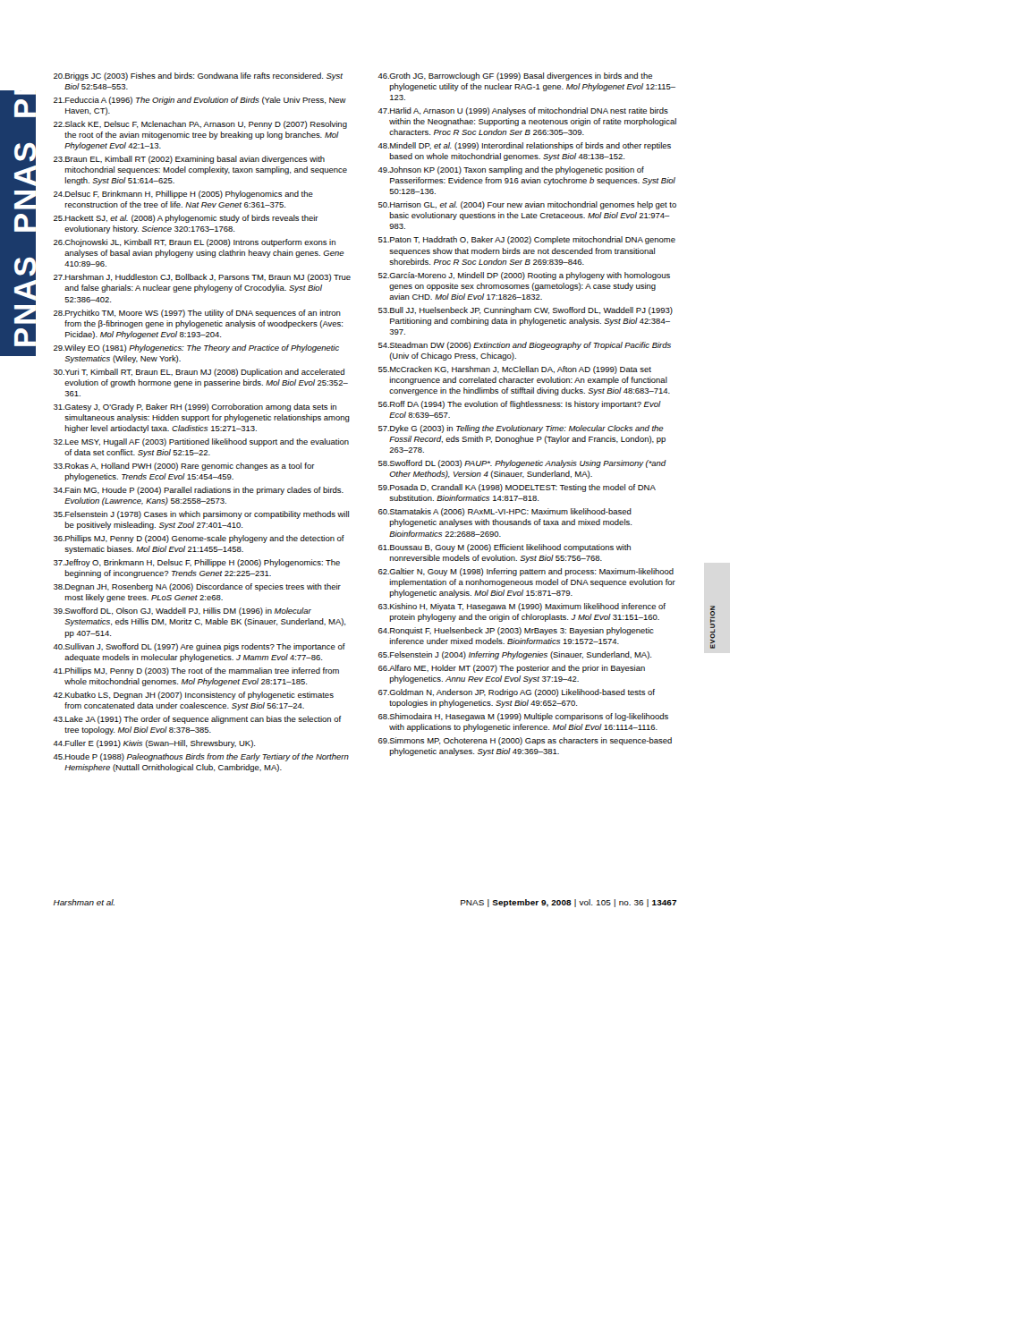PNAS PNAS PNAS
EVOLUTION
20. Briggs JC (2003) Fishes and birds: Gondwana life rafts reconsidered. Syst Biol 52:548–553.
21. Feduccia A (1996) The Origin and Evolution of Birds (Yale Univ Press, New Haven, CT).
22. Slack KE, Delsuc F, Mclenachan PA, Arnason U, Penny D (2007) Resolving the root of the avian mitogenomic tree by breaking up long branches. Mol Phylogenet Evol 42:1–13.
23. Braun EL, Kimball RT (2002) Examining basal avian divergences with mitochondrial sequences: Model complexity, taxon sampling, and sequence length. Syst Biol 51:614–625.
24. Delsuc F, Brinkmann H, Phillippe H (2005) Phylogenomics and the reconstruction of the tree of life. Nat Rev Genet 6:361–375.
25. Hackett SJ, et al. (2008) A phylogenomic study of birds reveals their evolutionary history. Science 320:1763–1768.
26. Chojnowski JL, Kimball RT, Braun EL (2008) Introns outperform exons in analyses of basal avian phylogeny using clathrin heavy chain genes. Gene 410:89–96.
27. Harshman J, Huddleston CJ, Bollback J, Parsons TM, Braun MJ (2003) True and false gharials: A nuclear gene phylogeny of Crocodylia. Syst Biol 52:386–402.
28. Prychitko TM, Moore WS (1997) The utility of DNA sequences of an intron from the β-fibrinogen gene in phylogenetic analysis of woodpeckers (Aves: Picidae). Mol Phylogenet Evol 8:193–204.
29. Wiley EO (1981) Phylogenetics: The Theory and Practice of Phylogenetic Systematics (Wiley, New York).
30. Yuri T, Kimball RT, Braun EL, Braun MJ (2008) Duplication and accelerated evolution of growth hormone gene in passerine birds. Mol Biol Evol 25:352–361.
31. Gatesy J, O'Grady P, Baker RH (1999) Corroboration among data sets in simultaneous analysis: Hidden support for phylogenetic relationships among higher level artiodactyl taxa. Cladistics 15:271–313.
32. Lee MSY, Hugall AF (2003) Partitioned likelihood support and the evaluation of data set conflict. Syst Biol 52:15–22.
33. Rokas A, Holland PWH (2000) Rare genomic changes as a tool for phylogenetics. Trends Ecol Evol 15:454–459.
34. Fain MG, Houde P (2004) Parallel radiations in the primary clades of birds. Evolution (Lawrence, Kans) 58:2558–2573.
35. Felsenstein J (1978) Cases in which parsimony or compatibility methods will be positively misleading. Syst Zool 27:401–410.
36. Phillips MJ, Penny D (2004) Genome-scale phylogeny and the detection of systematic biases. Mol Biol Evol 21:1455–1458.
37. Jeffroy O, Brinkmann H, Delsuc F, Phillippe H (2006) Phylogenomics: The beginning of incongruence? Trends Genet 22:225–231.
38. Degnan JH, Rosenberg NA (2006) Discordance of species trees with their most likely gene trees. PLoS Genet 2:e68.
39. Swofford DL, Olson GJ, Waddell PJ, Hillis DM (1996) in Molecular Systematics, eds Hillis DM, Moritz C, Mable BK (Sinauer, Sunderland, MA), pp 407–514.
40. Sullivan J, Swofford DL (1997) Are guinea pigs rodents? The importance of adequate models in molecular phylogenetics. J Mamm Evol 4:77–86.
41. Phillips MJ, Penny D (2003) The root of the mammalian tree inferred from whole mitochondrial genomes. Mol Phylogenet Evol 28:171–185.
42. Kubatko LS, Degnan JH (2007) Inconsistency of phylogenetic estimates from concatenated data under coalescence. Syst Biol 56:17–24.
43. Lake JA (1991) The order of sequence alignment can bias the selection of tree topology. Mol Biol Evol 8:378–385.
44. Fuller E (1991) Kiwis (Swan–Hill, Shrewsbury, UK).
45. Houde P (1988) Paleognathous Birds from the Early Tertiary of the Northern Hemisphere (Nuttall Ornithological Club, Cambridge, MA).
46. Groth JG, Barrowclough GF (1999) Basal divergences in birds and the phylogenetic utility of the nuclear RAG-1 gene. Mol Phylogenet Evol 12:115–123.
47. Härlid A, Arnason U (1999) Analyses of mitochondrial DNA nest ratite birds within the Neognathae: Supporting a neotenous origin of ratite morphological characters. Proc R Soc London Ser B 266:305–309.
48. Mindell DP, et al. (1999) Interordinal relationships of birds and other reptiles based on whole mitochondrial genomes. Syst Biol 48:138–152.
49. Johnson KP (2001) Taxon sampling and the phylogenetic position of Passeriformes: Evidence from 916 avian cytochrome b sequences. Syst Biol 50:128–136.
50. Harrison GL, et al. (2004) Four new avian mitochondrial genomes help get to basic evolutionary questions in the Late Cretaceous. Mol Biol Evol 21:974–983.
51. Paton T, Haddrath O, Baker AJ (2002) Complete mitochondrial DNA genome sequences show that modern birds are not descended from transitional shorebirds. Proc R Soc London Ser B 269:839–846.
52. García-Moreno J, Mindell DP (2000) Rooting a phylogeny with homologous genes on opposite sex chromosomes (gametologs): A case study using avian CHD. Mol Biol Evol 17:1826–1832.
53. Bull JJ, Huelsenbeck JP, Cunningham CW, Swofford DL, Waddell PJ (1993) Partitioning and combining data in phylogenetic analysis. Syst Biol 42:384–397.
54. Steadman DW (2006) Extinction and Biogeography of Tropical Pacific Birds (Univ of Chicago Press, Chicago).
55. McCracken KG, Harshman J, McClellan DA, Afton AD (1999) Data set incongruence and correlated character evolution: An example of functional convergence in the hindlimbs of stifftail diving ducks. Syst Biol 48:683–714.
56. Roff DA (1994) The evolution of flightlessness: Is history important? Evol Ecol 8:639–657.
57. Dyke G (2003) in Telling the Evolutionary Time: Molecular Clocks and the Fossil Record, eds Smith P, Donoghue P (Taylor and Francis, London), pp 263–278.
58. Swofford DL (2003) PAUP*. Phylogenetic Analysis Using Parsimony (*and Other Methods), Version 4 (Sinauer, Sunderland, MA).
59. Posada D, Crandall KA (1998) MODELTEST: Testing the model of DNA substitution. Bioinformatics 14:817–818.
60. Stamatakis A (2006) RAxML-VI-HPC: Maximum likelihood-based phylogenetic analyses with thousands of taxa and mixed models. Bioinformatics 22:2688–2690.
61. Boussau B, Gouy M (2006) Efficient likelihood computations with nonreversible models of evolution. Syst Biol 55:756–768.
62. Galtier N, Gouy M (1998) Inferring pattern and process: Maximum-likelihood implementation of a nonhomogeneous model of DNA sequence evolution for phylogenetic analysis. Mol Biol Evol 15:871–879.
63. Kishino H, Miyata T, Hasegawa M (1990) Maximum likelihood inference of protein phylogeny and the origin of chloroplasts. J Mol Evol 31:151–160.
64. Ronquist F, Huelsenbeck JP (2003) MrBayes 3: Bayesian phylogenetic inference under mixed models. Bioinformatics 19:1572–1574.
65. Felsenstein J (2004) Inferring Phylogenies (Sinauer, Sunderland, MA).
66. Alfaro ME, Holder MT (2007) The posterior and the prior in Bayesian phylogenetics. Annu Rev Ecol Evol Syst 37:19–42.
67. Goldman N, Anderson JP, Rodrigo AG (2000) Likelihood-based tests of topologies in phylogenetics. Syst Biol 49:652–670.
68. Shimodaira H, Hasegawa M (1999) Multiple comparisons of log-likelihoods with applications to phylogenetic inference. Mol Biol Evol 16:1114–1116.
69. Simmons MP, Ochoterena H (2000) Gaps as characters in sequence-based phylogenetic analyses. Syst Biol 49:369–381.
Harshman et al.
PNAS|September 9, 2008|vol. 105|no. 36|13467